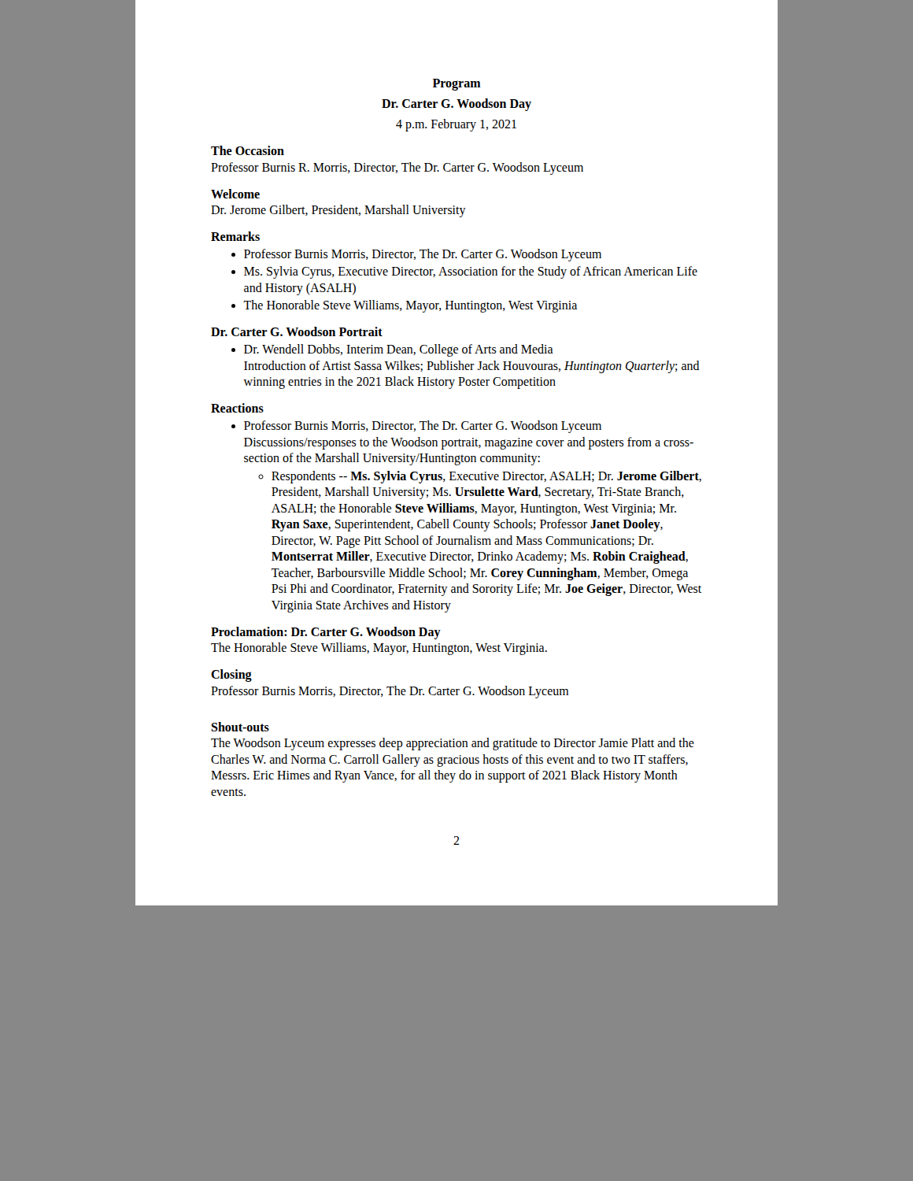Program
Dr. Carter G. Woodson Day
4 p.m. February 1, 2021
The Occasion
Professor Burnis R. Morris, Director, The Dr. Carter G. Woodson Lyceum
Welcome
Dr. Jerome Gilbert, President, Marshall University
Remarks
Professor Burnis Morris, Director, The Dr. Carter G. Woodson Lyceum
Ms. Sylvia Cyrus, Executive Director, Association for the Study of African American Life and History (ASALH)
The Honorable Steve Williams, Mayor, Huntington, West Virginia
Dr. Carter G. Woodson Portrait
Dr. Wendell Dobbs, Interim Dean, College of Arts and Media
Introduction of Artist Sassa Wilkes; Publisher Jack Houvouras, Huntington Quarterly; and winning entries in the 2021 Black History Poster Competition
Reactions
Professor Burnis Morris, Director, The Dr. Carter G. Woodson Lyceum
Discussions/responses to the Woodson portrait, magazine cover and posters from a cross-section of the Marshall University/Huntington community:
Respondents -- Ms. Sylvia Cyrus, Executive Director, ASALH; Dr. Jerome Gilbert, President, Marshall University; Ms. Ursulette Ward, Secretary, Tri-State Branch, ASALH; the Honorable Steve Williams, Mayor, Huntington, West Virginia; Mr. Ryan Saxe, Superintendent, Cabell County Schools; Professor Janet Dooley, Director, W. Page Pitt School of Journalism and Mass Communications; Dr. Montserrat Miller, Executive Director, Drinko Academy; Ms. Robin Craighead, Teacher, Barboursville Middle School; Mr. Corey Cunningham, Member, Omega Psi Phi and Coordinator, Fraternity and Sorority Life; Mr. Joe Geiger, Director, West Virginia State Archives and History
Proclamation: Dr. Carter G. Woodson Day
The Honorable Steve Williams, Mayor, Huntington, West Virginia.
Closing
Professor Burnis Morris, Director, The Dr. Carter G. Woodson Lyceum
Shout-outs
The Woodson Lyceum expresses deep appreciation and gratitude to Director Jamie Platt and the Charles W. and Norma C. Carroll Gallery as gracious hosts of this event and to two IT staffers, Messrs. Eric Himes and Ryan Vance, for all they do in support of 2021 Black History Month events.
2